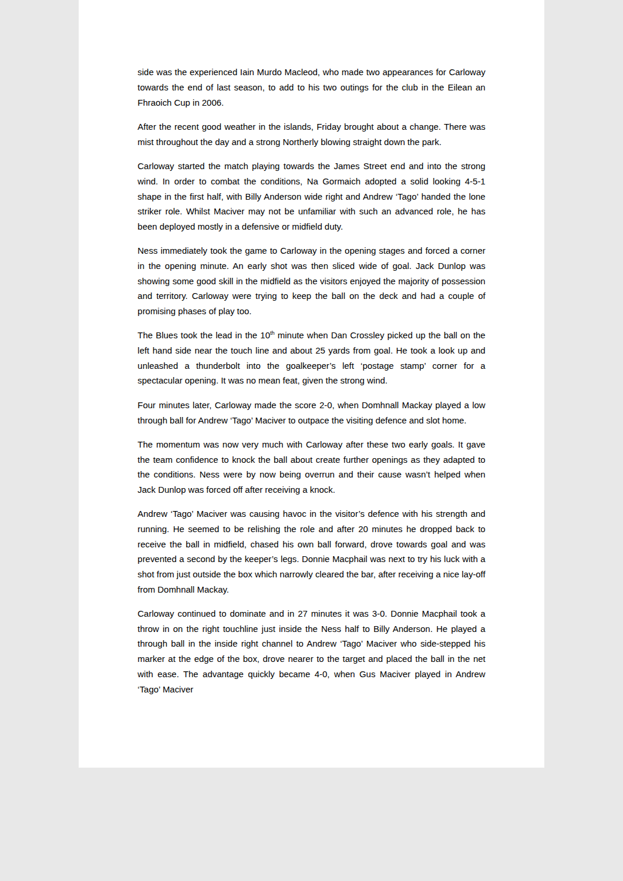side was the experienced Iain Murdo Macleod, who made two appearances for Carloway towards the end of last season, to add to his two outings for the club in the Eilean an Fhraoich Cup in 2006.
After the recent good weather in the islands, Friday brought about a change. There was mist throughout the day and a strong Northerly blowing straight down the park.
Carloway started the match playing towards the James Street end and into the strong wind. In order to combat the conditions, Na Gormaich adopted a solid looking 4-5-1 shape in the first half, with Billy Anderson wide right and Andrew ‘Tago’ handed the lone striker role. Whilst Maciver may not be unfamiliar with such an advanced role, he has been deployed mostly in a defensive or midfield duty.
Ness immediately took the game to Carloway in the opening stages and forced a corner in the opening minute. An early shot was then sliced wide of goal. Jack Dunlop was showing some good skill in the midfield as the visitors enjoyed the majority of possession and territory. Carloway were trying to keep the ball on the deck and had a couple of promising phases of play too.
The Blues took the lead in the 10th minute when Dan Crossley picked up the ball on the left hand side near the touch line and about 25 yards from goal. He took a look up and unleashed a thunderbolt into the goalkeeper’s left ‘postage stamp’ corner for a spectacular opening. It was no mean feat, given the strong wind.
Four minutes later, Carloway made the score 2-0, when Domhnall Mackay played a low through ball for Andrew ‘Tago’ Maciver to outpace the visiting defence and slot home.
The momentum was now very much with Carloway after these two early goals. It gave the team confidence to knock the ball about create further openings as they adapted to the conditions. Ness were by now being overrun and their cause wasn’t helped when Jack Dunlop was forced off after receiving a knock.
Andrew ‘Tago’ Maciver was causing havoc in the visitor’s defence with his strength and running. He seemed to be relishing the role and after 20 minutes he dropped back to receive the ball in midfield, chased his own ball forward, drove towards goal and was prevented a second by the keeper’s legs. Donnie Macphail was next to try his luck with a shot from just outside the box which narrowly cleared the bar, after receiving a nice lay-off from Domhnall Mackay.
Carloway continued to dominate and in 27 minutes it was 3-0. Donnie Macphail took a throw in on the right touchline just inside the Ness half to Billy Anderson. He played a through ball in the inside right channel to Andrew ‘Tago’ Maciver who side-stepped his marker at the edge of the box, drove nearer to the target and placed the ball in the net with ease. The advantage quickly became 4-0, when Gus Maciver played in Andrew ‘Tago’ Maciver